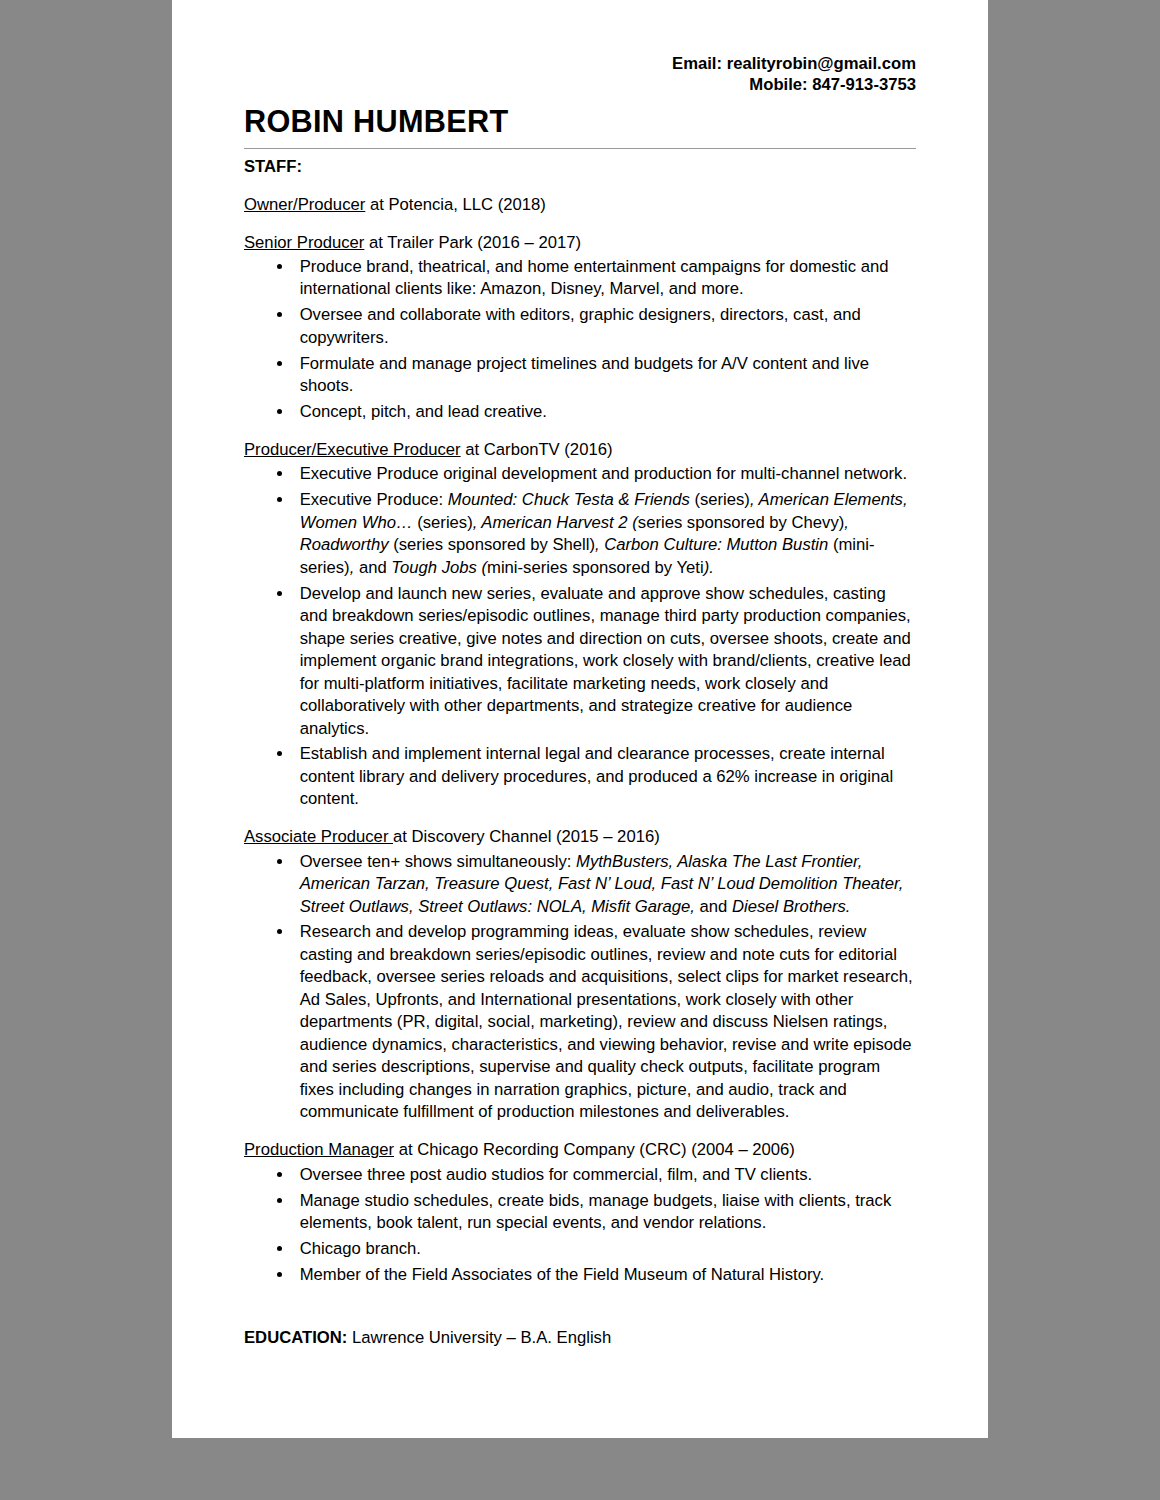Email: realityrobin@gmail.com
Mobile: 847-913-3753
ROBIN HUMBERT
STAFF:
Owner/Producer at Potencia, LLC (2018)
Senior Producer at Trailer Park (2016 – 2017)
Produce brand, theatrical, and home entertainment campaigns for domestic and international clients like: Amazon, Disney, Marvel, and more.
Oversee and collaborate with editors, graphic designers, directors, cast, and copywriters.
Formulate and manage project timelines and budgets for A/V content and live shoots.
Concept, pitch, and lead creative.
Producer/Executive Producer at CarbonTV (2016)
Executive Produce original development and production for multi-channel network.
Executive Produce: Mounted: Chuck Testa & Friends (series), American Elements, Women Who… (series), American Harvest 2 (series sponsored by Chevy), Roadworthy (series sponsored by Shell), Carbon Culture: Mutton Bustin (mini-series), and Tough Jobs (mini-series sponsored by Yeti).
Develop and launch new series, evaluate and approve show schedules, casting and breakdown series/episodic outlines, manage third party production companies, shape series creative, give notes and direction on cuts, oversee shoots, create and implement organic brand integrations, work closely with brand/clients, creative lead for multi-platform initiatives, facilitate marketing needs, work closely and collaboratively with other departments, and strategize creative for audience analytics.
Establish and implement internal legal and clearance processes, create internal content library and delivery procedures, and produced a 62% increase in original content.
Associate Producer at Discovery Channel (2015 – 2016)
Oversee ten+ shows simultaneously: MythBusters, Alaska The Last Frontier, American Tarzan, Treasure Quest, Fast N’ Loud, Fast N’ Loud Demolition Theater, Street Outlaws, Street Outlaws: NOLA, Misfit Garage, and Diesel Brothers.
Research and develop programming ideas, evaluate show schedules, review casting and breakdown series/episodic outlines, review and note cuts for editorial feedback, oversee series reloads and acquisitions, select clips for market research, Ad Sales, Upfronts, and International presentations, work closely with other departments (PR, digital, social, marketing), review and discuss Nielsen ratings, audience dynamics, characteristics, and viewing behavior, revise and write episode and series descriptions, supervise and quality check outputs, facilitate program fixes including changes in narration graphics, picture, and audio, track and communicate fulfillment of production milestones and deliverables.
Production Manager at Chicago Recording Company (CRC) (2004 – 2006)
Oversee three post audio studios for commercial, film, and TV clients.
Manage studio schedules, create bids, manage budgets, liaise with clients, track elements, book talent, run special events, and vendor relations.
Chicago branch.
Member of the Field Associates of the Field Museum of Natural History.
EDUCATION: Lawrence University – B.A. English